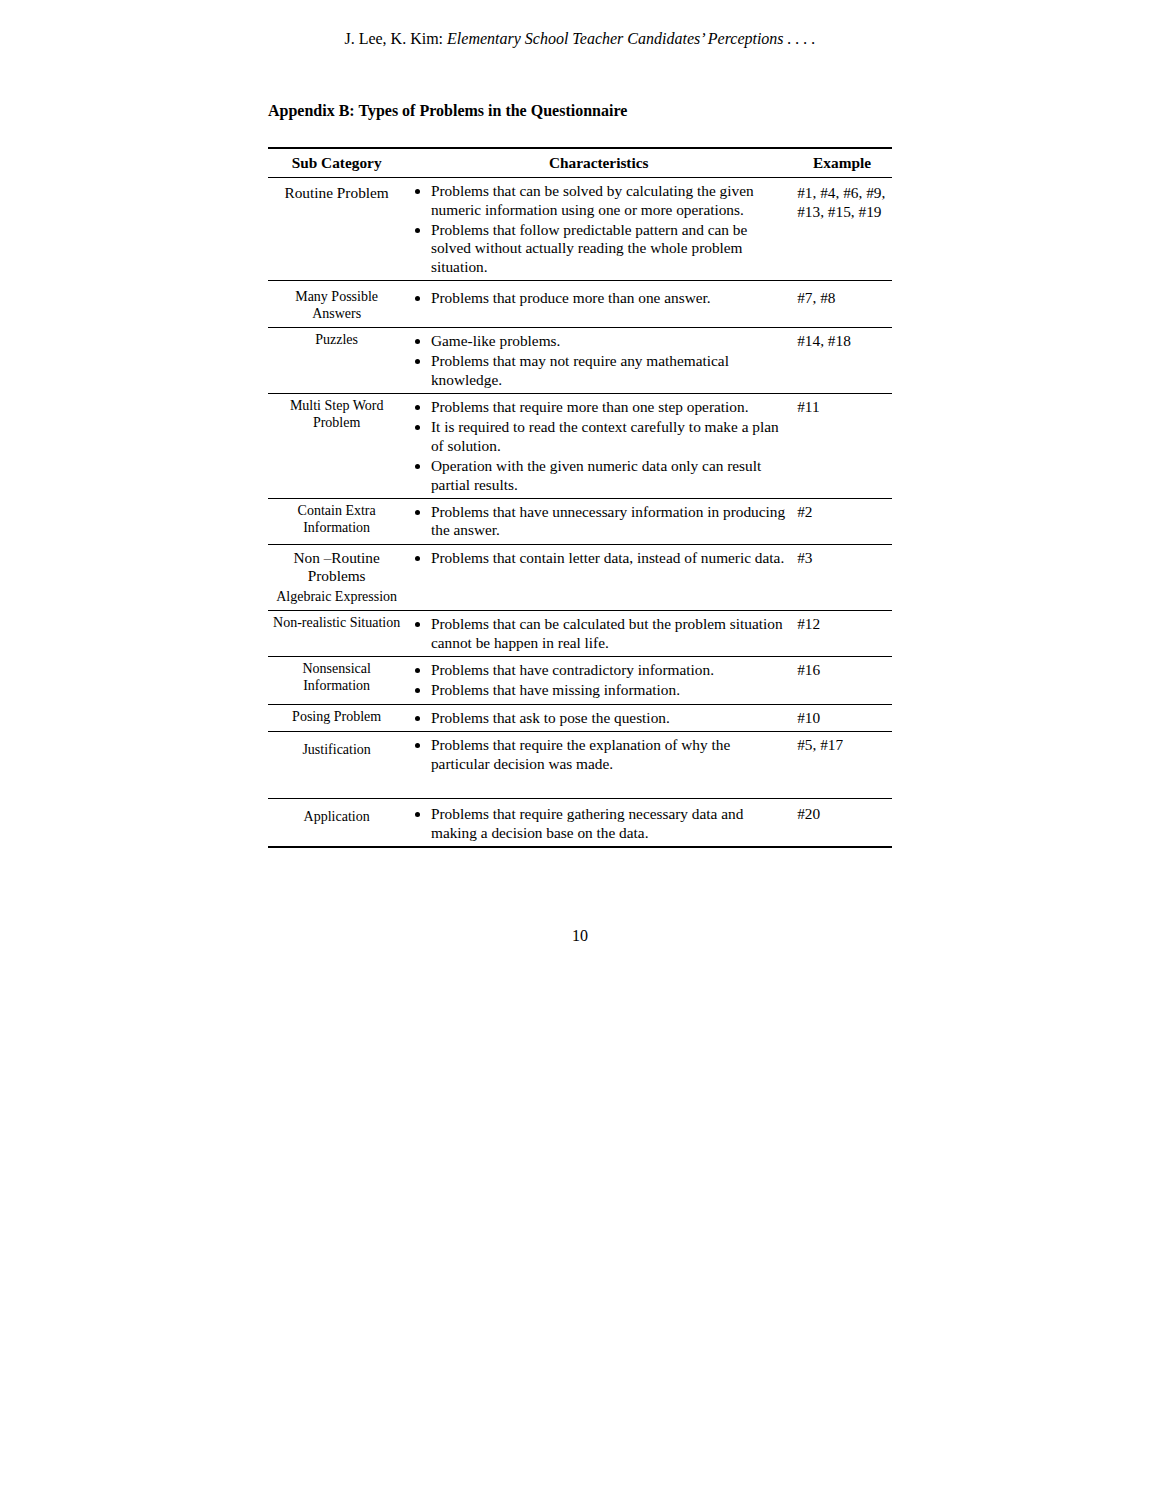J. Lee, K. Kim: Elementary School Teacher Candidates’ Perceptions . . . .
Appendix B: Types of Problems in the Questionnaire
| Sub Category | Characteristics | Example |
| --- | --- | --- |
| Routine Problem | Problems that can be solved by calculating the given numeric information using one or more operations. Problems that follow predictable pattern and can be solved without actually reading the whole problem situation. | #1, #4, #6, #9, #13, #15, #19 |
| Many Possible Answers | Problems that produce more than one answer. | #7, #8 |
| Puzzles | Game-like problems. Problems that may not require any mathematical knowledge. | #14, #18 |
| Multi Step Word Problem | Problems that require more than one step operation. It is required to read the context carefully to make a plan of solution. Operation with the given numeric data only can result partial results. | #11 |
| Contain Extra Information | Problems that have unnecessary information in producing the answer. | #2 |
| Non –Routine Problems Algebraic Expression | Problems that contain letter data, instead of numeric data. | #3 |
| Non-realistic Situation | Problems that can be calculated but the problem situation cannot be happen in real life. | #12 |
| Nonsensical Information | Problems that have contradictory information. Problems that have missing information. | #16 |
| Posing Problem | Problems that ask to pose the question. | #10 |
| Justification | Problems that require the explanation of why the particular decision was made. | #5, #17 |
| Application | Problems that require gathering necessary data and making a decision base on the data. | #20 |
10